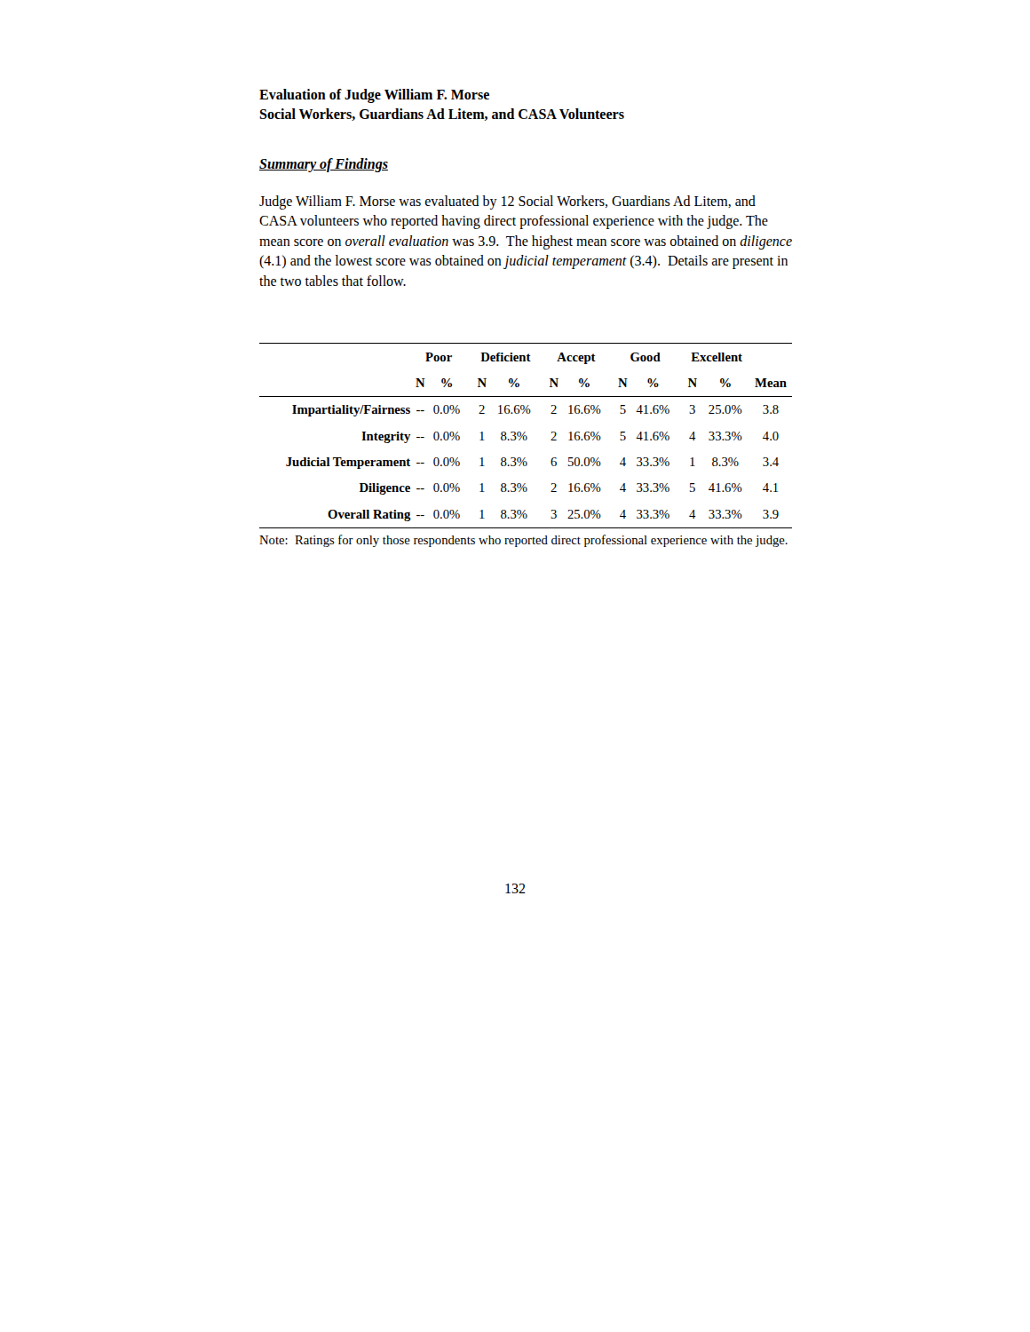Evaluation of Judge William F. Morse
Social Workers, Guardians Ad Litem, and CASA Volunteers
Summary of Findings
Judge William F. Morse was evaluated by 12 Social Workers, Guardians Ad Litem, and CASA volunteers who reported having direct professional experience with the judge. The mean score on overall evaluation was 3.9. The highest mean score was obtained on diligence (4.1) and the lowest score was obtained on judicial temperament (3.4). Details are present in the two tables that follow.
| | Poor | | Deficient | | Accept | | Good | | Excellent | |
| | N | % | | N | % | | N | % | | N | % | | N | % | Mean |
| Impartiality/Fairness | -- | 0.0% | | 2 | 16.6% | | 2 | 16.6% | | 5 | 41.6% | | 3 | 25.0% | 3.8 |
| Integrity | -- | 0.0% | | 1 | 8.3% | | 2 | 16.6% | | 5 | 41.6% | | 4 | 33.3% | 4.0 |
| Judicial Temperament | -- | 0.0% | | 1 | 8.3% | | 6 | 50.0% | | 4 | 33.3% | | 1 | 8.3% | 3.4 |
| Diligence | -- | 0.0% | | 1 | 8.3% | | 2 | 16.6% | | 4 | 33.3% | | 5 | 41.6% | 4.1 |
| Overall Rating | -- | 0.0% | | 1 | 8.3% | | 3 | 25.0% | | 4 | 33.3% | | 4 | 33.3% | 3.9 |
Note: Ratings for only those respondents who reported direct professional experience with the judge.
132